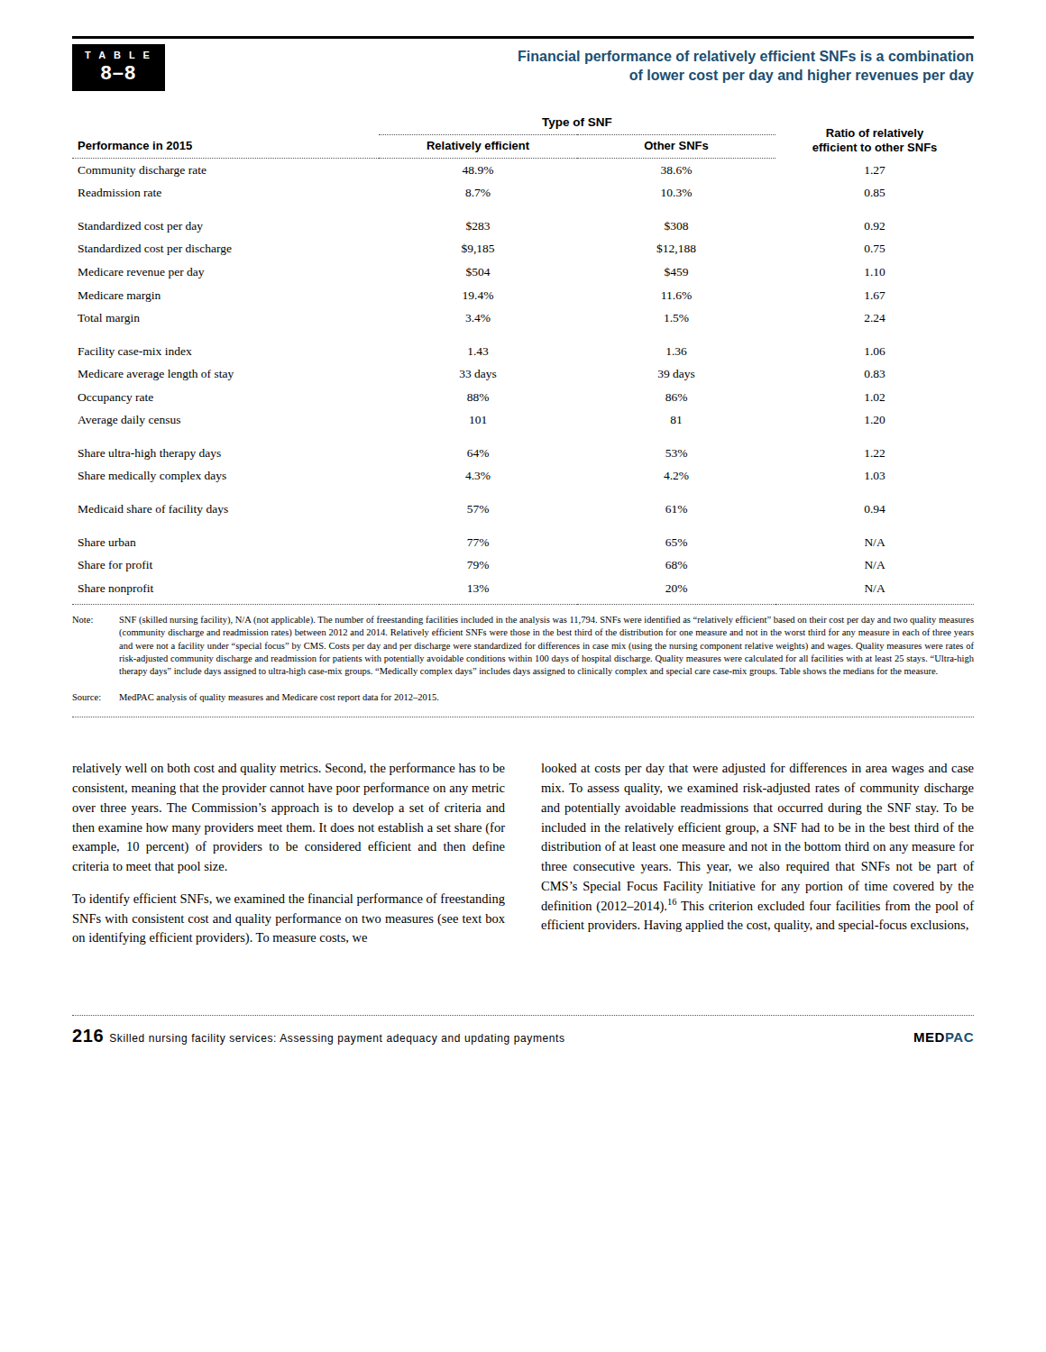T A B L E 8–8
Financial performance of relatively efficient SNFs is a combination
of lower cost per day and higher revenues per day
| | Type of SNF | Ratio of relatively efficient to other SNFs |
| --- | --- | --- |
| Performance in 2015 | Relatively efficient | Other SNFs |
| Community discharge rate | 48.9% | 38.6% | 1.27 |
| Readmission rate | 8.7% | 10.3% | 0.85 |
| Standardized cost per day | $283 | $308 | 0.92 |
| Standardized cost per discharge | $9,185 | $12,188 | 0.75 |
| Medicare revenue per day | $504 | $459 | 1.10 |
| Medicare margin | 19.4% | 11.6% | 1.67 |
| Total margin | 3.4% | 1.5% | 2.24 |
| Facility case-mix index | 1.43 | 1.36 | 1.06 |
| Medicare average length of stay | 33 days | 39 days | 0.83 |
| Occupancy rate | 88% | 86% | 1.02 |
| Average daily census | 101 | 81 | 1.20 |
| Share ultra-high therapy days | 64% | 53% | 1.22 |
| Share medically complex days | 4.3% | 4.2% | 1.03 |
| Medicaid share of facility days | 57% | 61% | 0.94 |
| Share urban | 77% | 65% | N/A |
| Share for profit | 79% | 68% | N/A |
| Share nonprofit | 13% | 20% | N/A |
Note:
SNF (skilled nursing facility), N/A (not applicable). The number of freestanding facilities included in the analysis was 11,794. SNFs were identified as “relatively efficient” based on their cost per day and two quality measures (community discharge and readmission rates) between 2012 and 2014. Relatively efficient SNFs were those in the best third of the distribution for one measure and not in the worst third for any measure in each of three years and were not a facility under “special focus” by CMS. Costs per day and per discharge were standardized for differences in case mix (using the nursing component relative weights) and wages. Quality measures were rates of risk-adjusted community discharge and readmission for patients with potentially avoidable conditions within 100 days of hospital discharge. Quality measures were calculated for all facilities with at least 25 stays. “Ultra-high therapy days” include days assigned to ultra-high case-mix groups. “Medically complex days” includes days assigned to clinically complex and special care case-mix groups. Table shows the medians for the measure.
Source:
MedPAC analysis of quality measures and Medicare cost report data for 2012–2015.
relatively well on both cost and quality metrics. Second, the performance has to be consistent, meaning that the provider cannot have poor performance on any metric over three years. The Commission’s approach is to develop a set of criteria and then examine how many providers meet them. It does not establish a set share (for example, 10 percent) of providers to be considered efficient and then define criteria to meet that pool size.
To identify efficient SNFs, we examined the financial performance of freestanding SNFs with consistent cost and quality performance on two measures (see text box on identifying efficient providers). To measure costs, we
looked at costs per day that were adjusted for differences in area wages and case mix. To assess quality, we examined risk-adjusted rates of community discharge and potentially avoidable readmissions that occurred during the SNF stay. To be included in the relatively efficient group, a SNF had to be in the best third of the distribution of at least one measure and not in the bottom third on any measure for three consecutive years. This year, we also required that SNFs not be part of CMS’s Special Focus Facility Initiative for any portion of time covered by the definition (2012–2014).16 This criterion excluded four facilities from the pool of efficient providers. Having applied the cost, quality, and special-focus exclusions,
216 Skilled nursing facility services: Assessing payment adequacy and updating payments
MED PAC